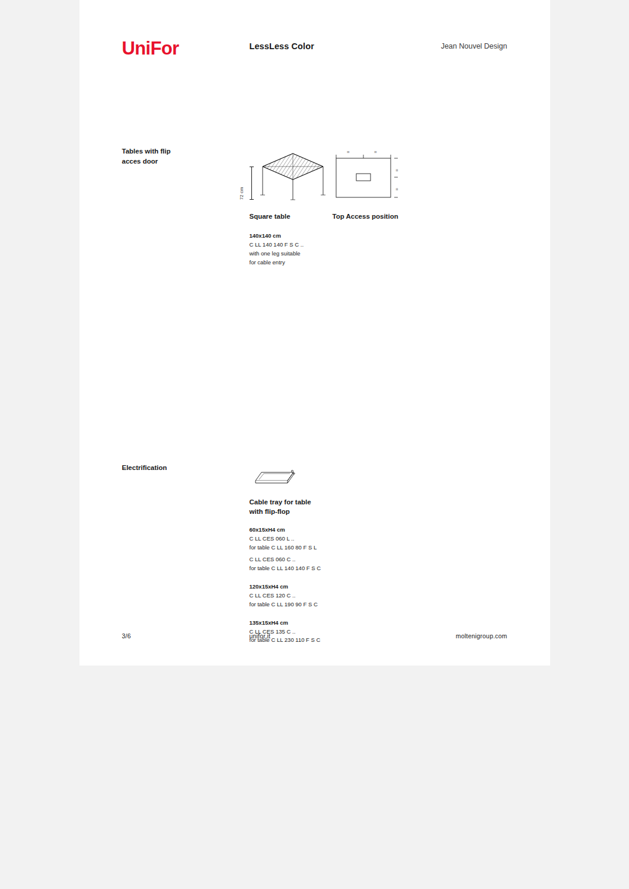UniFor
LessLess Color
Jean Nouvel Design
Tables with flip
acces door
72 cm
Square table
140x140 cm
C LL 140 140 F S C .. with one leg suitable for cable entry
= = = =
Top Access position
Electrification
Cable tray for table
with flip-flop
60x15xH4 cm
C LL CES 060 L ..
for table C LL 160 80 F S L
C LL CES 060 C ..
for table C LL 140 140 F S C
120x15xH4 cm
C LL CES 120 C ..
for table C LL 190 90 F S C
135x15xH4 cm
C LL CES 135 C ..
for table C LL 230 110 F S C
3/6
unifor.it
moltenigroup.com